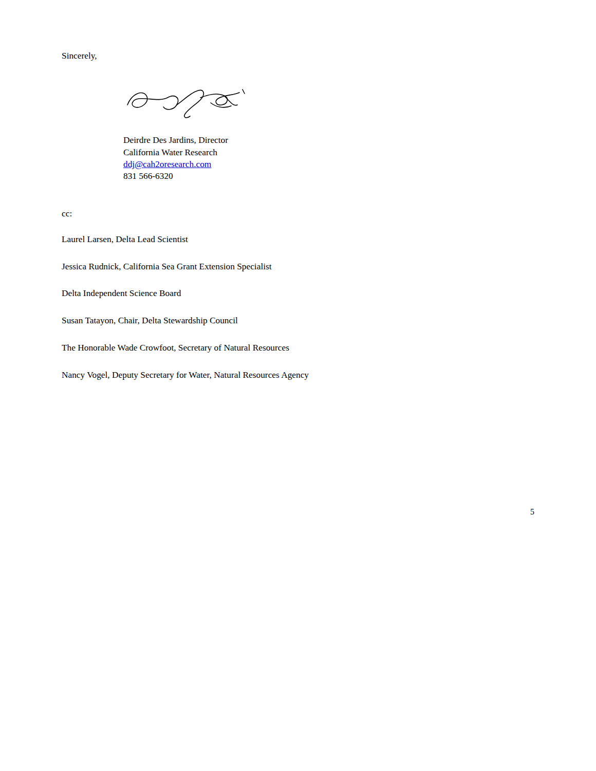Sincerely,
Deirdre Des Jardins, Director
California Water Research
ddj@cah2oresearch.com
831 566-6320
cc:
Laurel Larsen, Delta Lead Scientist
Jessica Rudnick, California Sea Grant Extension Specialist
Delta Independent Science Board
Susan Tatayon, Chair, Delta Stewardship Council
The Honorable Wade Crowfoot, Secretary of Natural Resources
Nancy Vogel, Deputy Secretary for Water, Natural Resources Agency
5